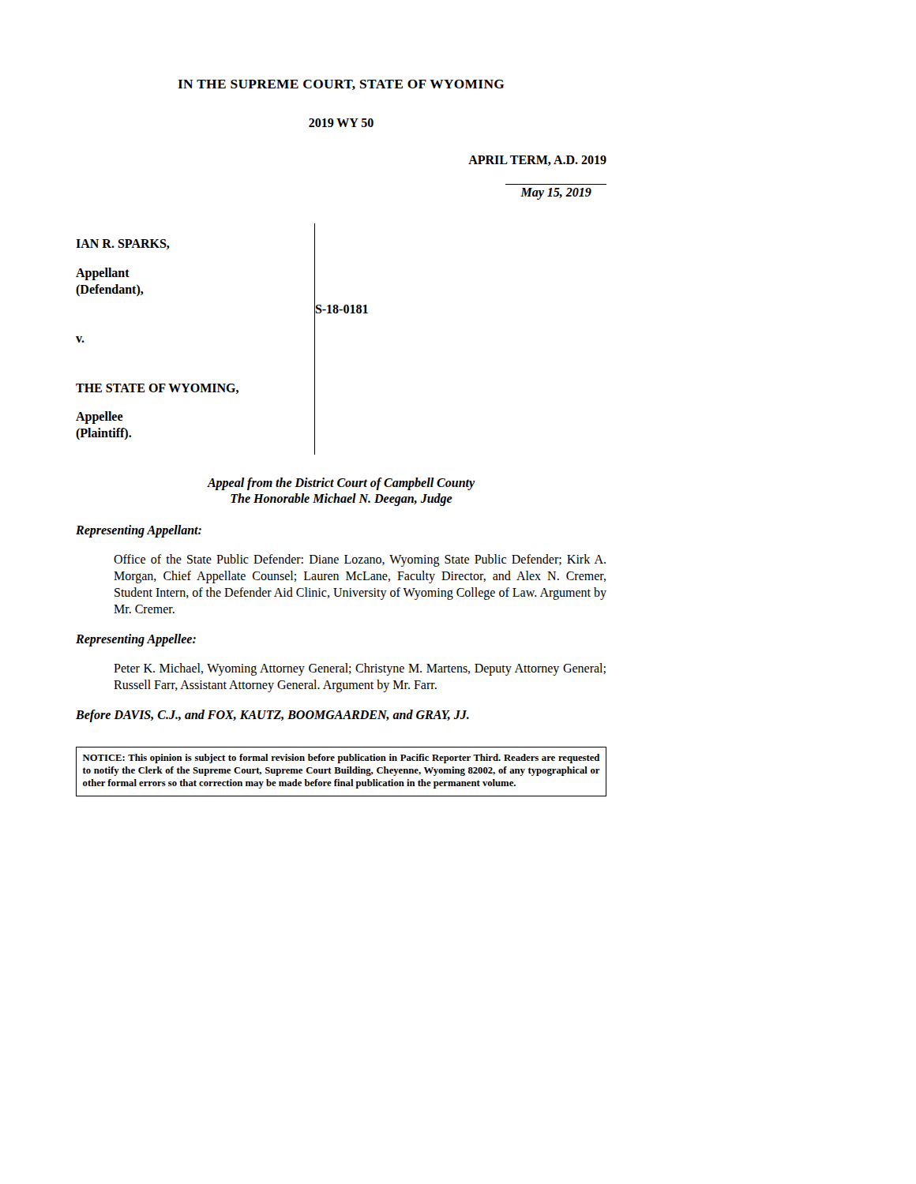IN THE SUPREME COURT, STATE OF WYOMING
2019 WY 50
APRIL TERM, A.D. 2019
May 15, 2019
| IAN R. SPARKS, Appellant (Defendant), v. THE STATE OF WYOMING, Appellee (Plaintiff). | S-18-0181 |
Appeal from the District Court of Campbell County
The Honorable Michael N. Deegan, Judge
Representing Appellant:
Office of the State Public Defender: Diane Lozano, Wyoming State Public Defender; Kirk A. Morgan, Chief Appellate Counsel; Lauren McLane, Faculty Director, and Alex N. Cremer, Student Intern, of the Defender Aid Clinic, University of Wyoming College of Law. Argument by Mr. Cremer.
Representing Appellee:
Peter K. Michael, Wyoming Attorney General; Christyne M. Martens, Deputy Attorney General; Russell Farr, Assistant Attorney General. Argument by Mr. Farr.
Before DAVIS, C.J., and FOX, KAUTZ, BOOMGAARDEN, and GRAY, JJ.
NOTICE: This opinion is subject to formal revision before publication in Pacific Reporter Third. Readers are requested to notify the Clerk of the Supreme Court, Supreme Court Building, Cheyenne, Wyoming 82002, of any typographical or other formal errors so that correction may be made before final publication in the permanent volume.